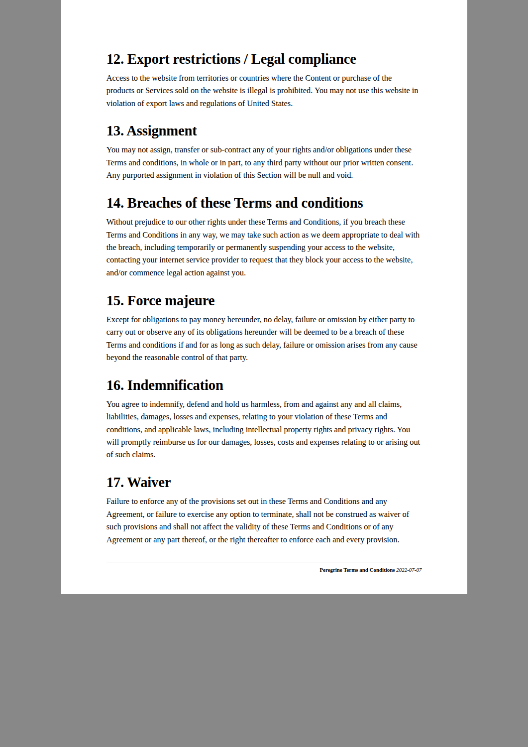12. Export restrictions / Legal compliance
Access to the website from territories or countries where the Content or purchase of the products or Services sold on the website is illegal is prohibited. You may not use this website in violation of export laws and regulations of United States.
13. Assignment
You may not assign, transfer or sub-contract any of your rights and/or obligations under these Terms and conditions, in whole or in part, to any third party without our prior written consent. Any purported assignment in violation of this Section will be null and void.
14. Breaches of these Terms and conditions
Without prejudice to our other rights under these Terms and Conditions, if you breach these Terms and Conditions in any way, we may take such action as we deem appropriate to deal with the breach, including temporarily or permanently suspending your access to the website, contacting your internet service provider to request that they block your access to the website, and/or commence legal action against you.
15. Force majeure
Except for obligations to pay money hereunder, no delay, failure or omission by either party to carry out or observe any of its obligations hereunder will be deemed to be a breach of these Terms and conditions if and for as long as such delay, failure or omission arises from any cause beyond the reasonable control of that party.
16. Indemnification
You agree to indemnify, defend and hold us harmless, from and against any and all claims, liabilities, damages, losses and expenses, relating to your violation of these Terms and conditions, and applicable laws, including intellectual property rights and privacy rights. You will promptly reimburse us for our damages, losses, costs and expenses relating to or arising out of such claims.
17. Waiver
Failure to enforce any of the provisions set out in these Terms and Conditions and any Agreement, or failure to exercise any option to terminate, shall not be construed as waiver of such provisions and shall not affect the validity of these Terms and Conditions or of any Agreement or any part thereof, or the right thereafter to enforce each and every provision.
Peregrine Terms and Conditions 2022-07-07